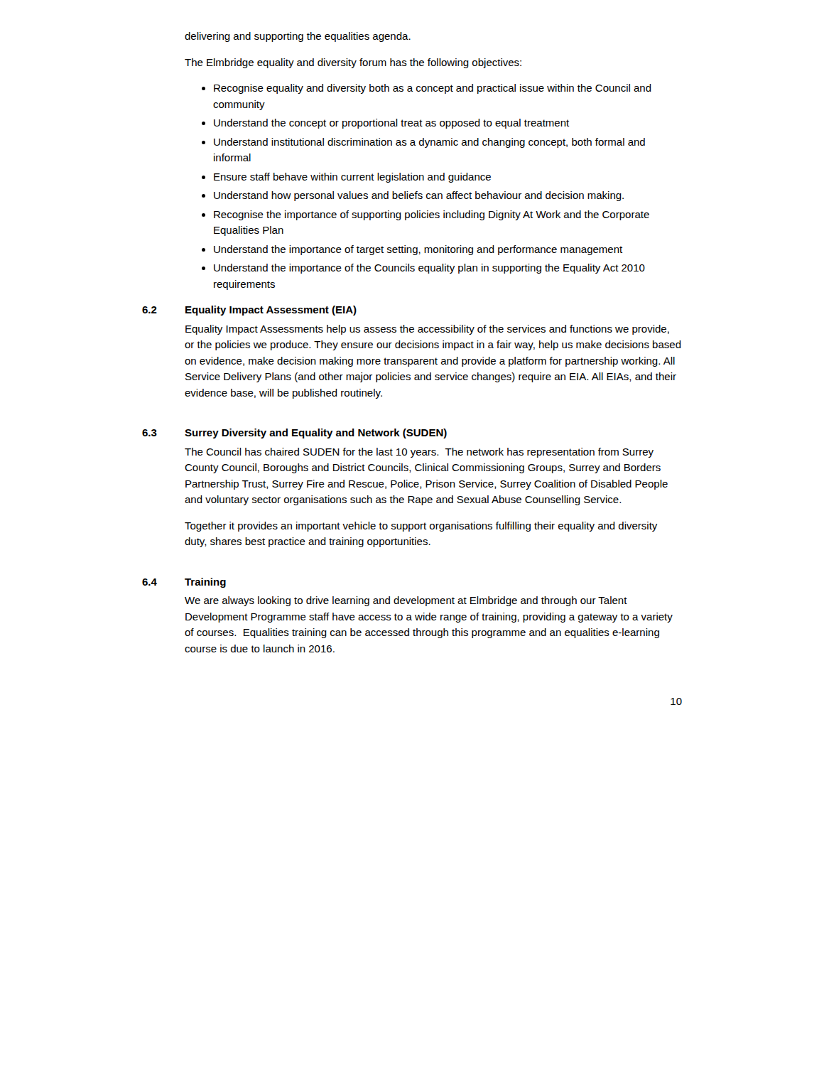delivering and supporting the equalities agenda.
The Elmbridge equality and diversity forum has the following objectives:
Recognise equality and diversity both as a concept and practical issue within the Council and community
Understand the concept or proportional treat as opposed to equal treatment
Understand institutional discrimination as a dynamic and changing concept, both formal and informal
Ensure staff behave within current legislation and guidance
Understand how personal values and beliefs can affect behaviour and decision making.
Recognise the importance of supporting policies including Dignity At Work and the Corporate Equalities Plan
Understand the importance of target setting, monitoring and performance management
Understand the importance of the Councils equality plan in supporting the Equality Act 2010 requirements
6.2
Equality Impact Assessment (EIA)
Equality Impact Assessments help us assess the accessibility of the services and functions we provide, or the policies we produce. They ensure our decisions impact in a fair way, help us make decisions based on evidence, make decision making more transparent and provide a platform for partnership working. All Service Delivery Plans (and other major policies and service changes) require an EIA. All EIAs, and their evidence base, will be published routinely.
6.3
Surrey Diversity and Equality and Network (SUDEN)
The Council has chaired SUDEN for the last 10 years. The network has representation from Surrey County Council, Boroughs and District Councils, Clinical Commissioning Groups, Surrey and Borders Partnership Trust, Surrey Fire and Rescue, Police, Prison Service, Surrey Coalition of Disabled People and voluntary sector organisations such as the Rape and Sexual Abuse Counselling Service.
Together it provides an important vehicle to support organisations fulfilling their equality and diversity duty, shares best practice and training opportunities.
6.4
Training
We are always looking to drive learning and development at Elmbridge and through our Talent Development Programme staff have access to a wide range of training, providing a gateway to a variety of courses. Equalities training can be accessed through this programme and an equalities e-learning course is due to launch in 2016.
10